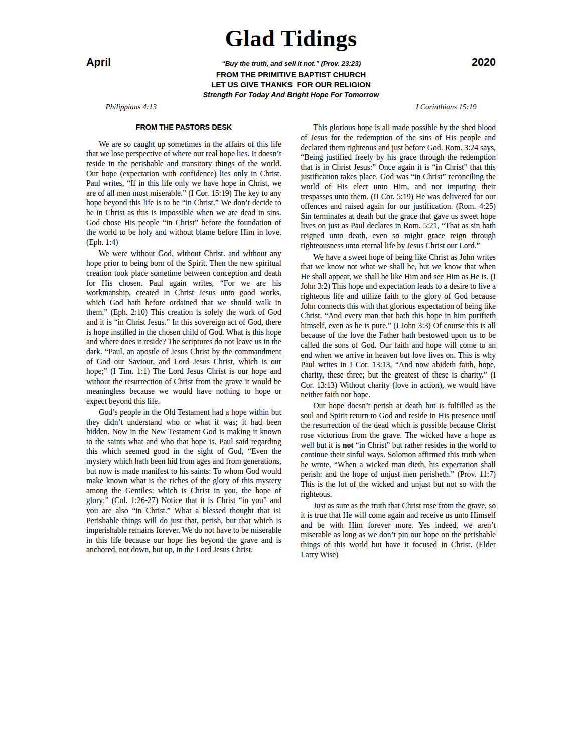Glad Tidings
April “Buy the truth, and sell it not.” (Prov. 23:23) 2020
FROM THE PRIMITIVE BAPTIST CHURCH
LET US GIVE THANKS FOR OUR RELIGION
Strength For Today And Bright Hope For Tomorrow
Philippians 4:13 I Corinthians 15:19
FROM THE PASTORS DESK
We are so caught up sometimes in the affairs of this life that we lose perspective of where our real hope lies. It doesn’t reside in the perishable and transitory things of the world. Our hope (expectation with confidence) lies only in Christ. Paul writes, “If in this life only we have hope in Christ, we are of all men most miserable.” (I Cor. 15:19) The key to any hope beyond this life is to be “in Christ.” We don’t decide to be in Christ as this is impossible when we are dead in sins. God chose His people “in Christ” before the foundation of the world to be holy and without blame before Him in love. (Eph. 1:4)
We were without God, without Christ. and without any hope prior to being born of the Spirit. Then the new spiritual creation took place sometime between conception and death for His chosen. Paul again writes, “For we are his workmanship, created in Christ Jesus unto good works, which God hath before ordained that we should walk in them.” (Eph. 2:10) This creation is solely the work of God and it is “in Christ Jesus.” In this sovereign act of God, there is hope instilled in the chosen child of God. What is this hope and where does it reside? The scriptures do not leave us in the dark. “Paul, an apostle of Jesus Christ by the commandment of God our Saviour, and Lord Jesus Christ, which is our hope;” (I Tim. 1:1) The Lord Jesus Christ is our hope and without the resurrection of Christ from the grave it would be meaningless because we would have nothing to hope or expect beyond this life.
God’s people in the Old Testament had a hope within but they didn’t understand who or what it was; it had been hidden. Now in the New Testament God is making it known to the saints what and who that hope is. Paul said regarding this which seemed good in the sight of God, “Even the mystery which hath been hid from ages and from generations, but now is made manifest to his saints: To whom God would make known what is the riches of the glory of this mystery among the Gentiles; which is Christ in you, the hope of glory:” (Col. 1:26-27) Notice that it is Christ “in you” and you are also “in Christ.” What a blessed thought that is! Perishable things will do just that, perish, but that which is imperishable remains forever. We do not have to be miserable in this life because our hope lies beyond the grave and is anchored, not down, but up, in the Lord Jesus Christ.
This glorious hope is all made possible by the shed blood of Jesus for the redemption of the sins of His people and declared them righteous and just before God. Rom. 3:24 says, “Being justified freely by his grace through the redemption that is in Christ Jesus:” Once again it is “in Christ” that this justification takes place. God was “in Christ” reconciling the world of His elect unto Him, and not imputing their trespasses unto them. (II Cor. 5:19) He was delivered for our offences and raised again for our justification. (Rom. 4:25) Sin terminates at death but the grace that gave us sweet hope lives on just as Paul declares in Rom. 5:21, “That as sin hath reigned unto death, even so might grace reign through righteousness unto eternal life by Jesus Christ our Lord.”
We have a sweet hope of being like Christ as John writes that we know not what we shall be, but we know that when He shall appear, we shall be like Him and see Him as He is. (I John 3:2) This hope and expectation leads to a desire to live a righteous life and utilize faith to the glory of God because John connects this with that glorious expectation of being like Christ. “And every man that hath this hope in him purifieth himself, even as he is pure.” (I John 3:3) Of course this is all because of the love the Father hath bestowed upon us to be called the sons of God. Our faith and hope will come to an end when we arrive in heaven but love lives on. This is why Paul writes in I Cor. 13:13, “And now abideth faith, hope, charity, these three; but the greatest of these is charity.” (I Cor. 13:13) Without charity (love in action), we would have neither faith nor hope.
Our hope doesn’t perish at death but is fulfilled as the soul and Spirit return to God and reside in His presence until the resurrection of the dead which is possible because Christ rose victorious from the grave. The wicked have a hope as well but it is not “in Christ” but rather resides in the world to continue their sinful ways. Solomon affirmed this truth when he wrote, “When a wicked man dieth, his expectation shall perish: and the hope of unjust men perisheth.” (Prov. 11:7) This is the lot of the wicked and unjust but not so with the righteous.
Just as sure as the truth that Christ rose from the grave, so it is true that He will come again and receive us unto Himself and be with Him forever more. Yes indeed, we aren’t miserable as long as we don’t pin our hope on the perishable things of this world but have it focused in Christ. (Elder Larry Wise)